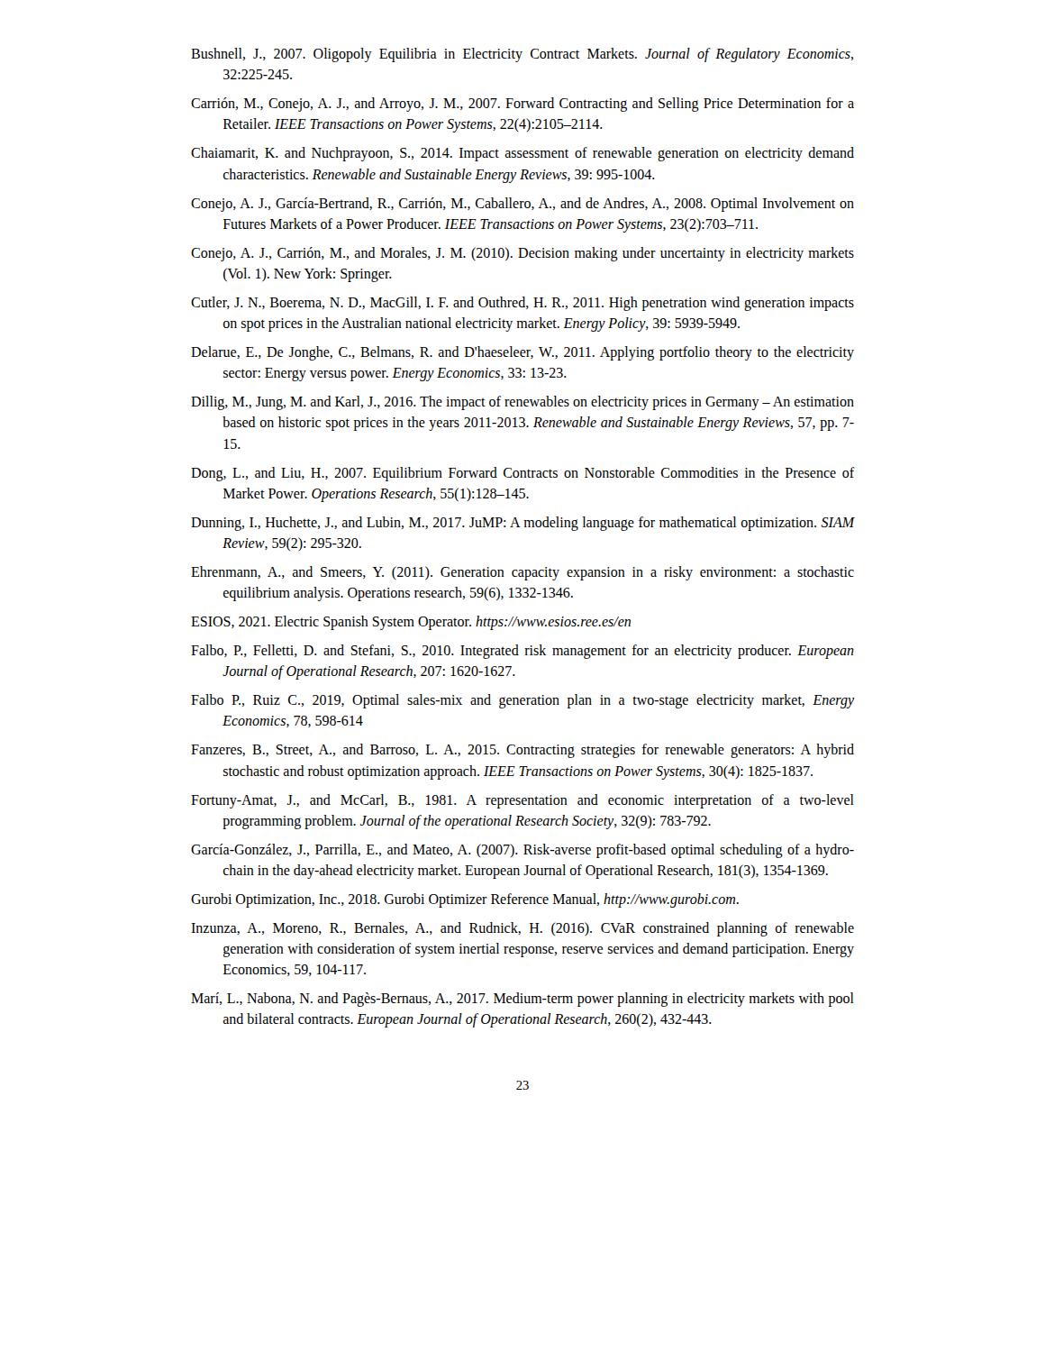Bushnell, J., 2007. Oligopoly Equilibria in Electricity Contract Markets. Journal of Regulatory Economics, 32:225-245.
Carrión, M., Conejo, A. J., and Arroyo, J. M., 2007. Forward Contracting and Selling Price Determination for a Retailer. IEEE Transactions on Power Systems, 22(4):2105–2114.
Chaiamarit, K. and Nuchprayoon, S., 2014. Impact assessment of renewable generation on electricity demand characteristics. Renewable and Sustainable Energy Reviews, 39: 995-1004.
Conejo, A. J., García-Bertrand, R., Carrión, M., Caballero, A., and de Andres, A., 2008. Optimal Involvement on Futures Markets of a Power Producer. IEEE Transactions on Power Systems, 23(2):703–711.
Conejo, A. J., Carrión, M., and Morales, J. M. (2010). Decision making under uncertainty in electricity markets (Vol. 1). New York: Springer.
Cutler, J. N., Boerema, N. D., MacGill, I. F. and Outhred, H. R., 2011. High penetration wind generation impacts on spot prices in the Australian national electricity market. Energy Policy, 39: 5939-5949.
Delarue, E., De Jonghe, C., Belmans, R. and D'haeseleer, W., 2011. Applying portfolio theory to the electricity sector: Energy versus power. Energy Economics, 33: 13-23.
Dillig, M., Jung, M. and Karl, J., 2016. The impact of renewables on electricity prices in Germany – An estimation based on historic spot prices in the years 2011-2013. Renewable and Sustainable Energy Reviews, 57, pp. 7-15.
Dong, L., and Liu, H., 2007. Equilibrium Forward Contracts on Nonstorable Commodities in the Presence of Market Power. Operations Research, 55(1):128–145.
Dunning, I., Huchette, J., and Lubin, M., 2017. JuMP: A modeling language for mathematical optimization. SIAM Review, 59(2): 295-320.
Ehrenmann, A., and Smeers, Y. (2011). Generation capacity expansion in a risky environment: a stochastic equilibrium analysis. Operations research, 59(6), 1332-1346.
ESIOS, 2021. Electric Spanish System Operator. https://www.esios.ree.es/en
Falbo, P., Felletti, D. and Stefani, S., 2010. Integrated risk management for an electricity producer. European Journal of Operational Research, 207: 1620-1627.
Falbo P., Ruiz C., 2019, Optimal sales-mix and generation plan in a two-stage electricity market, Energy Economics, 78, 598-614
Fanzeres, B., Street, A., and Barroso, L. A., 2015. Contracting strategies for renewable generators: A hybrid stochastic and robust optimization approach. IEEE Transactions on Power Systems, 30(4): 1825-1837.
Fortuny-Amat, J., and McCarl, B., 1981. A representation and economic interpretation of a two-level programming problem. Journal of the operational Research Society, 32(9): 783-792.
García-González, J., Parrilla, E., and Mateo, A. (2007). Risk-averse profit-based optimal scheduling of a hydro-chain in the day-ahead electricity market. European Journal of Operational Research, 181(3), 1354-1369.
Gurobi Optimization, Inc., 2018. Gurobi Optimizer Reference Manual, http://www.gurobi.com.
Inzunza, A., Moreno, R., Bernales, A., and Rudnick, H. (2016). CVaR constrained planning of renewable generation with consideration of system inertial response, reserve services and demand participation. Energy Economics, 59, 104-117.
Marí, L., Nabona, N. and Pagès-Bernaus, A., 2017. Medium-term power planning in electricity markets with pool and bilateral contracts. European Journal of Operational Research, 260(2), 432-443.
23